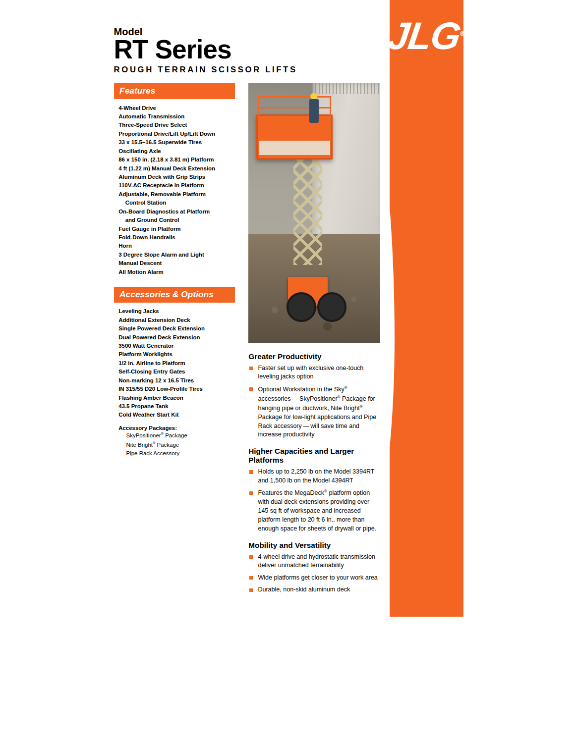JLG®
Model
RT Series
ROUGH TERRAIN SCISSOR LIFTS
Features
4-Wheel Drive
Automatic Transmission
Three-Speed Drive Select
Proportional Drive/Lift Up/Lift Down
33 x 15.5–16.5 Superwide Tires
Oscillating Axle
86 x 150 in. (2.18 x 3.81 m) Platform
4 ft (1.22 m) Manual Deck Extension
Aluminum Deck with Grip Strips
110V-AC Receptacle in Platform
Adjustable, Removable PlatformControl Station
On-Board Diagnostics at Platformand Ground Control
Fuel Gauge in Platform
Fold-Down Handrails
Horn
3 Degree Slope Alarm and Light
Manual Descent
All Motion Alarm
Accessories & Options
Leveling Jacks
Additional Extension Deck
Single Powered Deck Extension
Dual Powered Deck Extension
3500 Watt Generator
Platform Worklights
1/2 in. Airline to Platform
Self-Closing Entry Gates
Non-marking 12 x 16.5 Tires
IN 315/55 D20 Low-Profile Tires
Flashing Amber Beacon
43.5 Propane Tank
Cold Weather Start Kit
Accessory Packages:
SkyPositioner® Package
Nite Bright® Package
Pipe Rack Accessory
Greater Productivity
Faster set up with exclusive one-touch leveling jacks option
Optional Workstation in the Sky® accessories — SkyPositioner® Package for hanging pipe or ductwork, Nite Bright® Package for low-light applications and Pipe Rack accessory — will save time and increase productivity
Higher Capacities and Larger Platforms
Holds up to 2,250 lb on the Model 3394RT and 1,500 lb on the Model 4394RT
Features the MegaDeck® platform option with dual deck extensions providing over 145 sq ft of workspace and increased platform length to 20 ft 6 in., more than enough space for sheets of drywall or pipe.
Mobility and Versatility
4-wheel drive and hydrostatic transmission deliver unmatched terrainability
Wide platforms get closer to your work area
Durable, non-skid aluminum deck